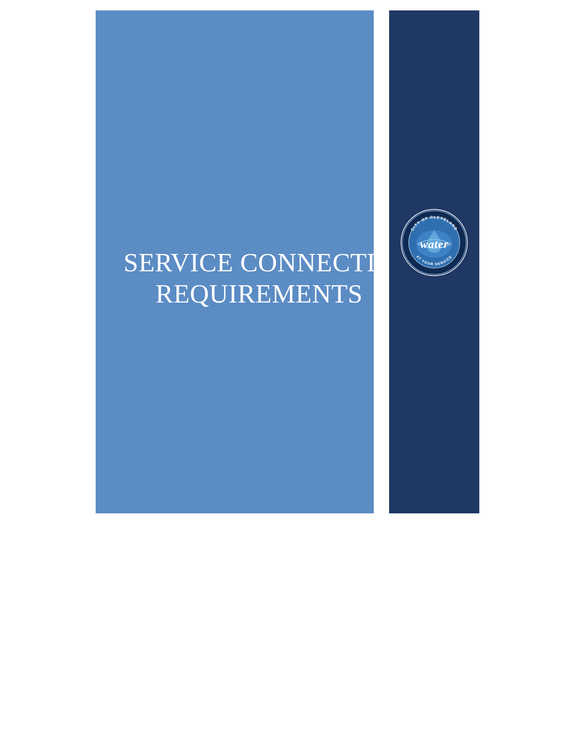SERVICE CONNECTION REQUIREMENTS
water CITY OF CLEVELAND AT YOUR SERVICE